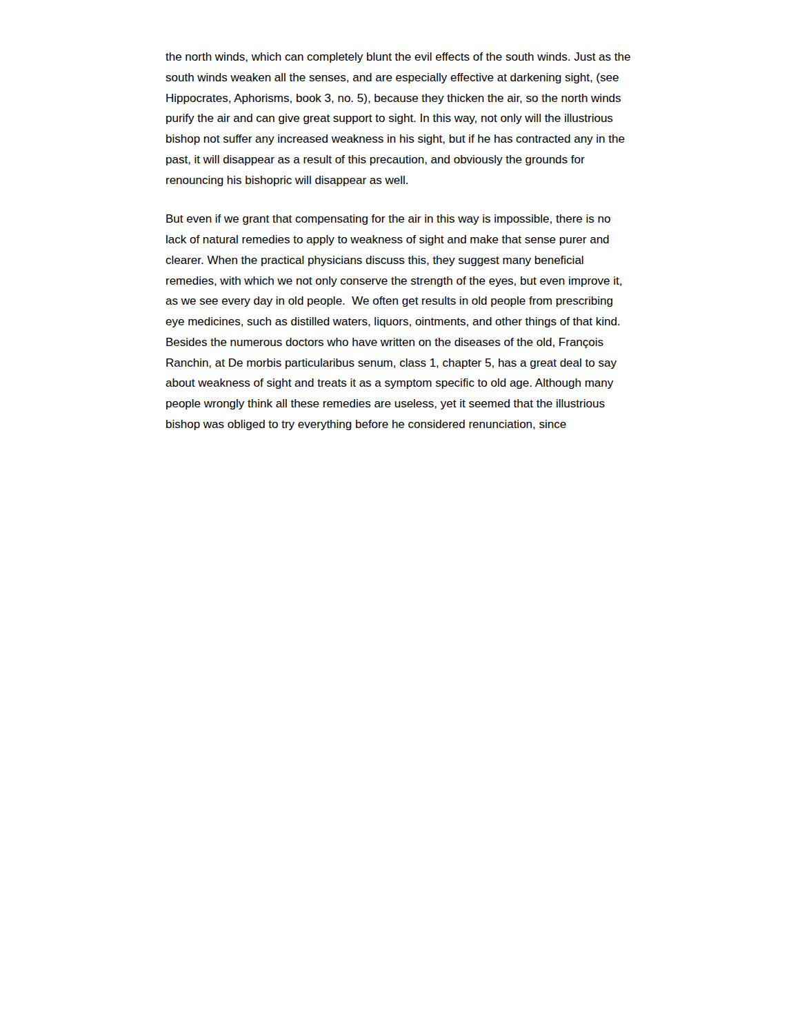the north winds, which can completely blunt the evil effects of the south winds. Just as the south winds weaken all the senses, and are especially effective at darkening sight, (see Hippocrates, Aphorisms, book 3, no. 5), because they thicken the air, so the north winds purify the air and can give great support to sight. In this way, not only will the illustrious bishop not suffer any increased weakness in his sight, but if he has contracted any in the past, it will disappear as a result of this precaution, and obviously the grounds for renouncing his bishopric will disappear as well.
But even if we grant that compensating for the air in this way is impossible, there is no lack of natural remedies to apply to weakness of sight and make that sense purer and clearer. When the practical physicians discuss this, they suggest many beneficial remedies, with which we not only conserve the strength of the eyes, but even improve it, as we see every day in old people. We often get results in old people from prescribing eye medicines, such as distilled waters, liquors, ointments, and other things of that kind. Besides the numerous doctors who have written on the diseases of the old, François Ranchin, at De morbis particularibus senum, class 1, chapter 5, has a great deal to say about weakness of sight and treats it as a symptom specific to old age. Although many people wrongly think all these remedies are useless, yet it seemed that the illustrious bishop was obliged to try everything before he considered renunciation, since